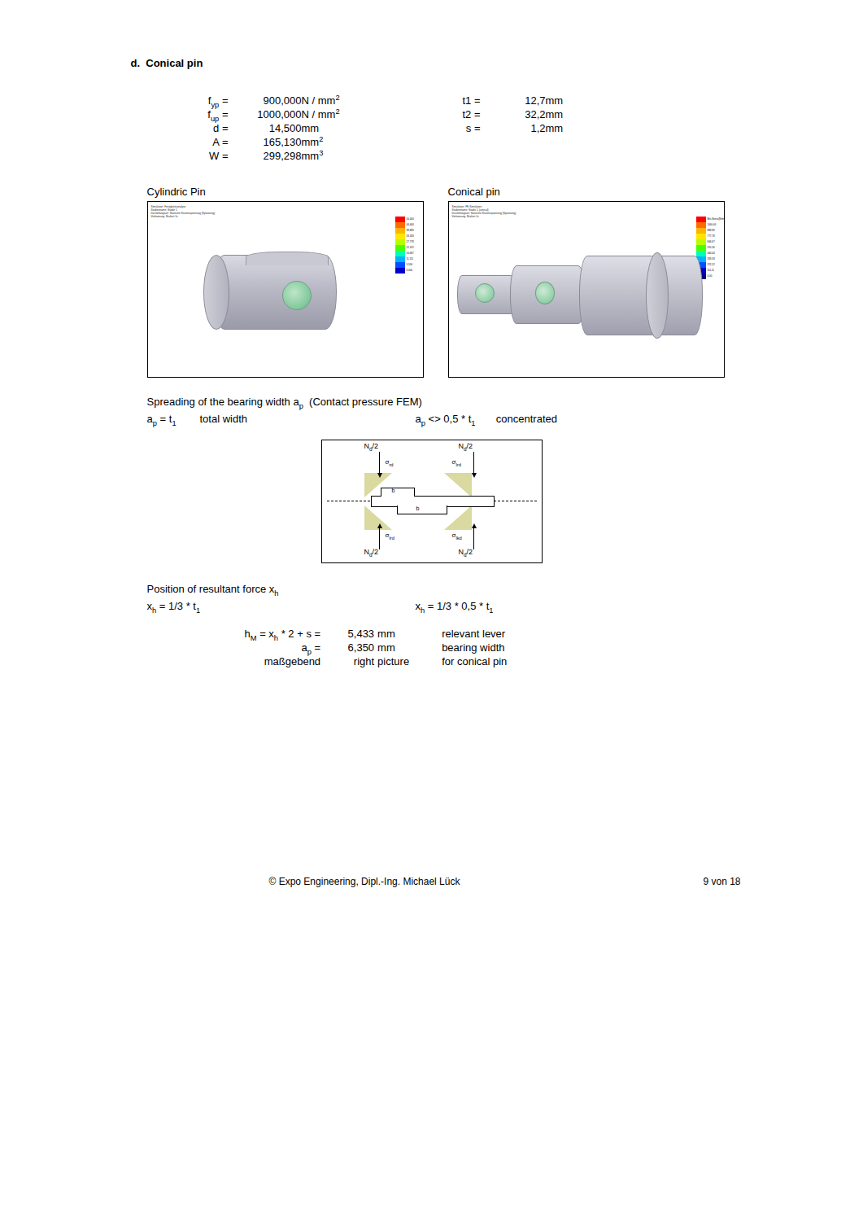d. Conical pin
| f yp = | 900,000 | N / mm 2 | | t1 = | 12,7 | mm |
| f up = | 1000,000 | N / mm 2 | | t2 = | 32,2 | mm |
| d = | 14,500 | mm | | s = | 1,2 | mm |
| A = | 165,130 | mm 2 | | | | |
| W = | 299,298 | mm 3 | | | | |
Cylindric Pin
Simulation: Festigkeitsanalyse
Studienname: Studie 1
Darstellungsart: Statische Knotenspannung (Spannung)
Verformung: Skaliert 1x
50,000
44,444
38,889
33,333
27,778
22,222
16,667
11,111
5,556
0,000
Conical pin
Simulation: FE-Simulation
Studienname: Studie 1 (conical)
Darstellungsart: Statische Knotenspannung (Spannung)
Verformung: Skaliert 1x
Mis.Stress[N/mm²]
1000,00
888,89
777,78
666,67
555,56
444,44
333,33
222,22
111,11
0,00
Spreading of the bearing width ap (Contact pressure FEM)
ap = t1 total width
ap <> 0,5 * t1 concentrated
b
b
Nd/2
Nd/2
σrd
σlrd
Nd/2
Nd/2
σlrd
σlkd
Position of resultant force xh
xh = 1/3 * t1
xh = 1/3 * 0,5 * t1
| h M = x h * 2 + s = | 5,433 | mm | relevant lever |
| a p = | 6,350 | mm | bearing width |
| maßgebend | right | picture | for conical pin |
© Expo Engineering, Dipl.-Ing. Michael Lück
9 von 18